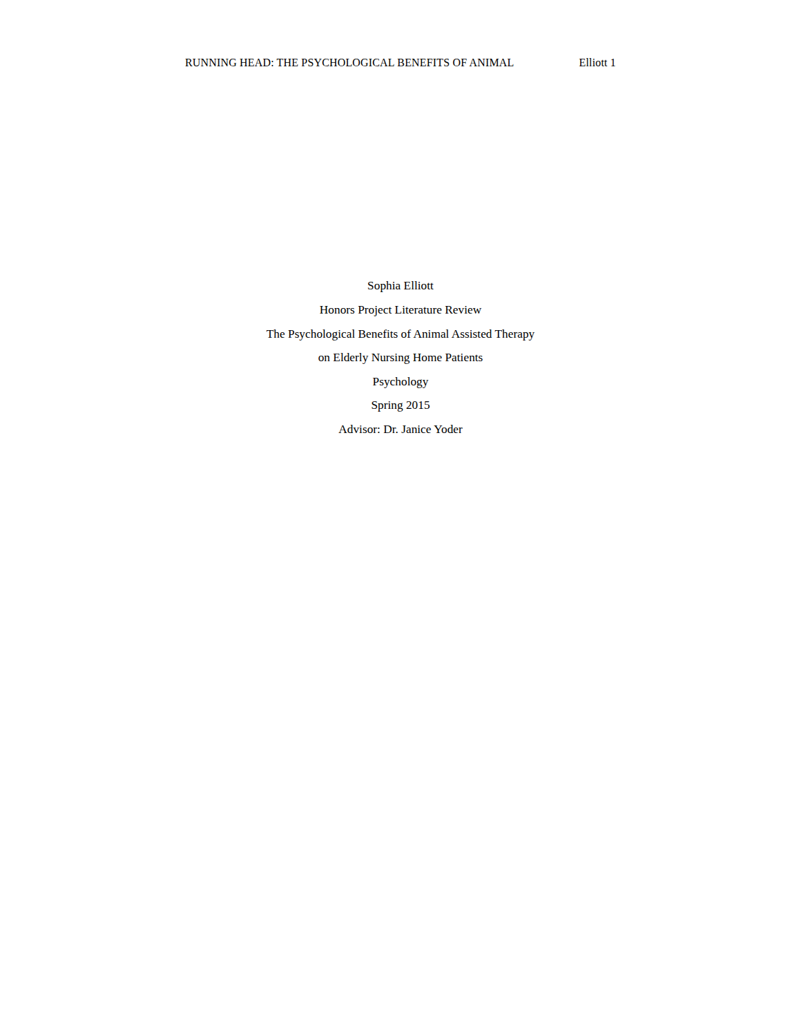Running head: The Psychological Benefits of Animal Elliott 1
Sophia Elliott
Honors Project Literature Review
The Psychological Benefits of Animal Assisted Therapy
on Elderly Nursing Home Patients
Psychology
Spring 2015
Advisor: Dr. Janice Yoder